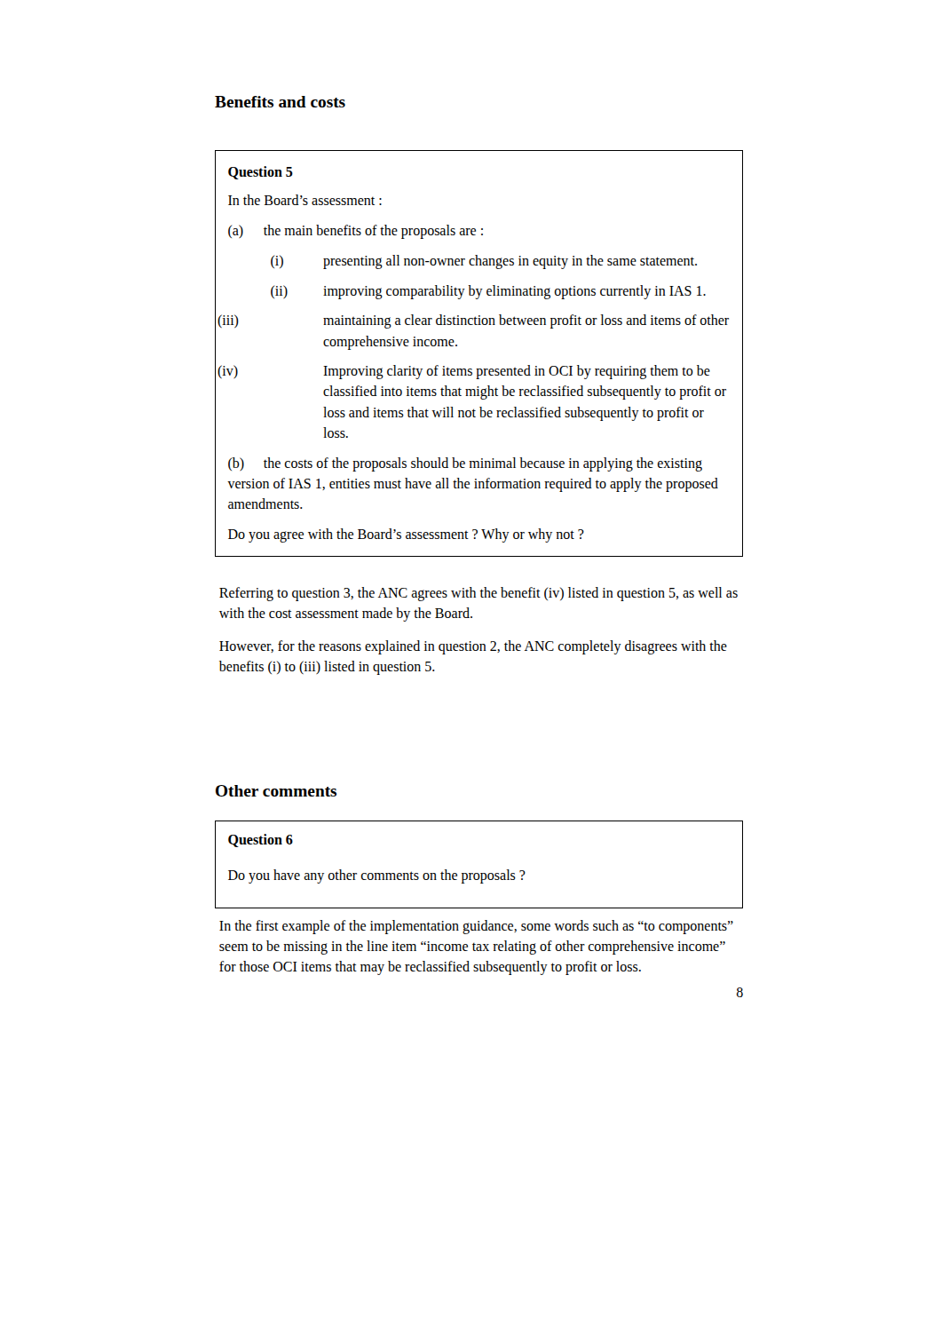Benefits and costs
Question 5
In the Board’s assessment :
(a) the main benefits of the proposals are :
(i) presenting all non-owner changes in equity in the same statement.
(ii) improving comparability by eliminating options currently in IAS 1.
(iii) maintaining a clear distinction between profit or loss and items of other comprehensive income.
(iv) Improving clarity of items presented in OCI by requiring them to be classified into items that might be reclassified subsequently to profit or loss and items that will not be reclassified subsequently to profit or loss.
(b) the costs of the proposals should be minimal because in applying the existing version of IAS 1, entities must have all the information required to apply the proposed amendments.
Do you agree with the Board’s assessment ? Why or why not ?
Referring to question 3, the ANC agrees with the benefit (iv) listed in question 5, as well as with the cost assessment made by the Board.
However, for the reasons explained in question 2, the ANC completely disagrees with the benefits (i) to (iii) listed in question 5.
Other comments
Question 6
Do you have any other comments on the proposals ?
In the first example of the implementation guidance, some words such as “to components” seem to be missing in the line item “income tax relating of other comprehensive income” for those OCI items that may be reclassified subsequently to profit or loss.
8